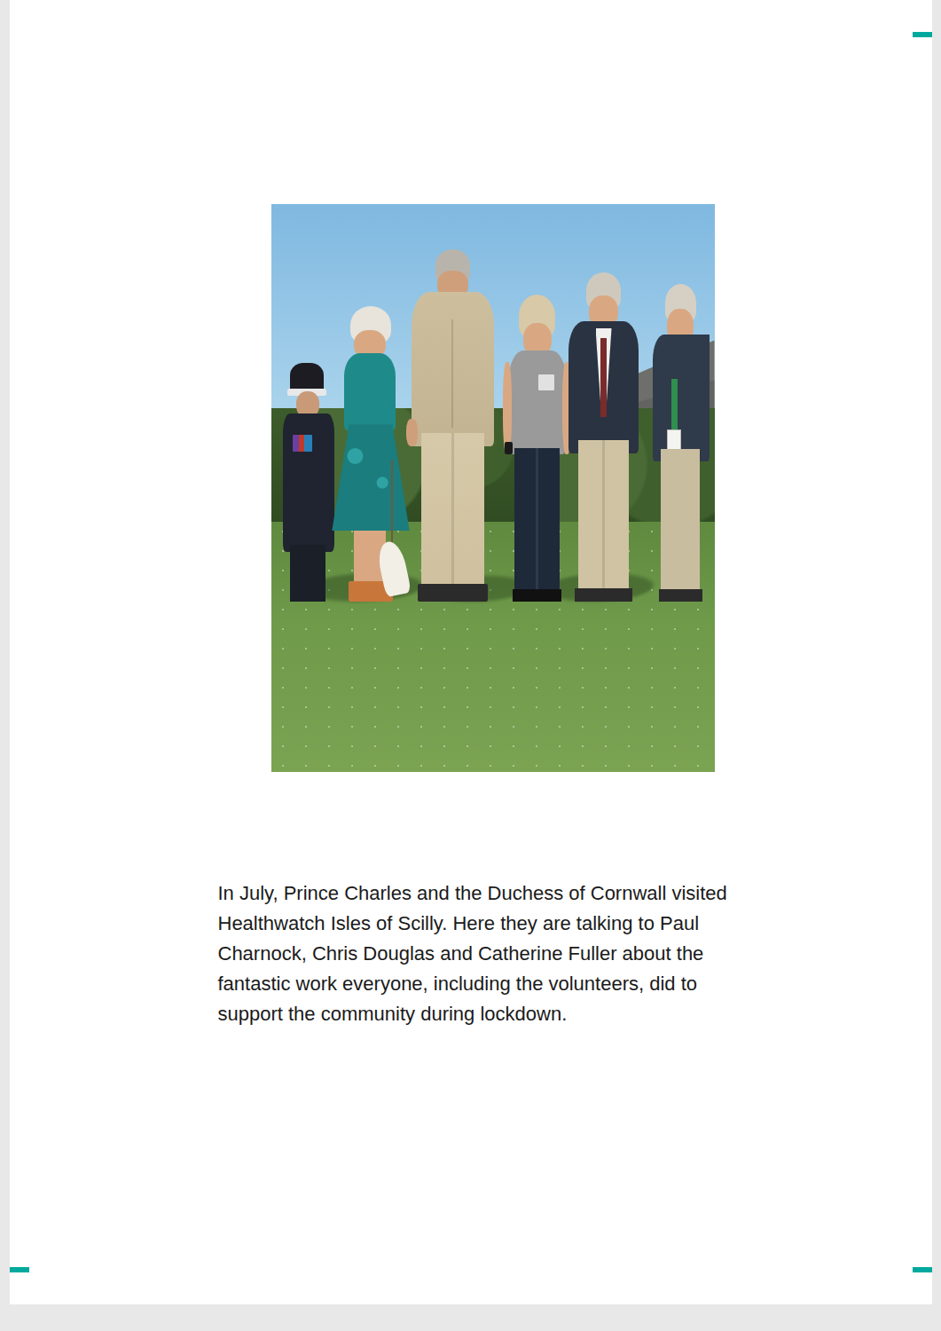In July, Prince Charles and the Duchess of Cornwall visited Healthwatch Isles of Scilly. Here they are talking to Paul Charnock, Chris Douglas and Catherine Fuller about the fantastic work everyone, including the volunteers, did to support the community during lockdown.